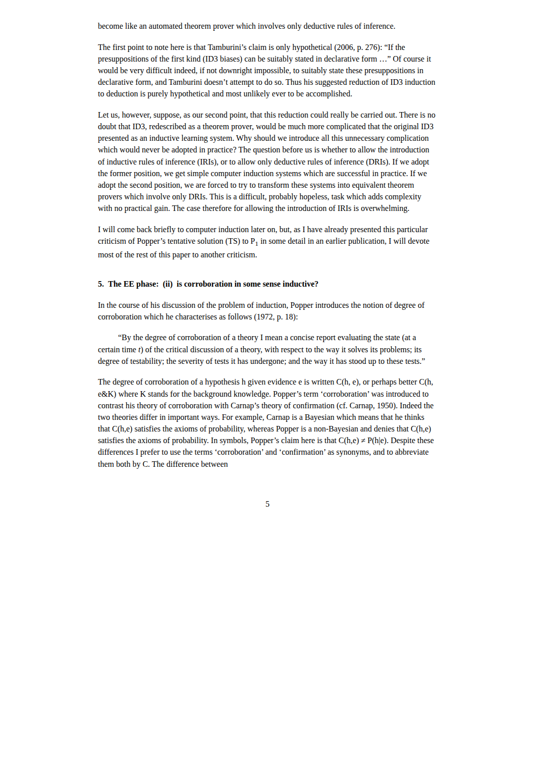become like an automated theorem prover which involves only deductive rules of inference.
The first point to note here is that Tamburini’s claim is only hypothetical (2006, p. 276): “If the presuppositions of the first kind (ID3 biases) can be suitably stated in declarative form …” Of course it would be very difficult indeed, if not downright impossible, to suitably state these presuppositions in declarative form, and Tamburini doesn’t attempt to do so. Thus his suggested reduction of ID3 induction to deduction is purely hypothetical and most unlikely ever to be accomplished.
Let us, however, suppose, as our second point, that this reduction could really be carried out. There is no doubt that ID3, redescribed as a theorem prover, would be much more complicated that the original ID3 presented as an inductive learning system. Why should we introduce all this unnecessary complication which would never be adopted in practice? The question before us is whether to allow the introduction of inductive rules of inference (IRIs), or to allow only deductive rules of inference (DRIs). If we adopt the former position, we get simple computer induction systems which are successful in practice. If we adopt the second position, we are forced to try to transform these systems into equivalent theorem provers which involve only DRIs. This is a difficult, probably hopeless, task which adds complexity with no practical gain. The case therefore for allowing the introduction of IRIs is overwhelming.
I will come back briefly to computer induction later on, but, as I have already presented this particular criticism of Popper’s tentative solution (TS) to P1 in some detail in an earlier publication, I will devote most of the rest of this paper to another criticism.
5. The EE phase: (ii) is corroboration in some sense inductive?
In the course of his discussion of the problem of induction, Popper introduces the notion of degree of corroboration which he characterises as follows (1972, p. 18):
“By the degree of corroboration of a theory I mean a concise report evaluating the state (at a certain time t) of the critical discussion of a theory, with respect to the way it solves its problems; its degree of testability; the severity of tests it has undergone; and the way it has stood up to these tests.”
The degree of corroboration of a hypothesis h given evidence e is written C(h, e), or perhaps better C(h, e&K) where K stands for the background knowledge. Popper’s term ‘corroboration’ was introduced to contrast his theory of corroboration with Carnap’s theory of confirmation (cf. Carnap, 1950). Indeed the two theories differ in important ways. For example, Carnap is a Bayesian which means that he thinks that C(h,e) satisfies the axioms of probability, whereas Popper is a non-Bayesian and denies that C(h,e) satisfies the axioms of probability. In symbols, Popper’s claim here is that C(h,e) ≠ P(h|e). Despite these differences I prefer to use the terms ‘corroboration’ and ‘confirmation’ as synonyms, and to abbreviate them both by C. The difference between
5